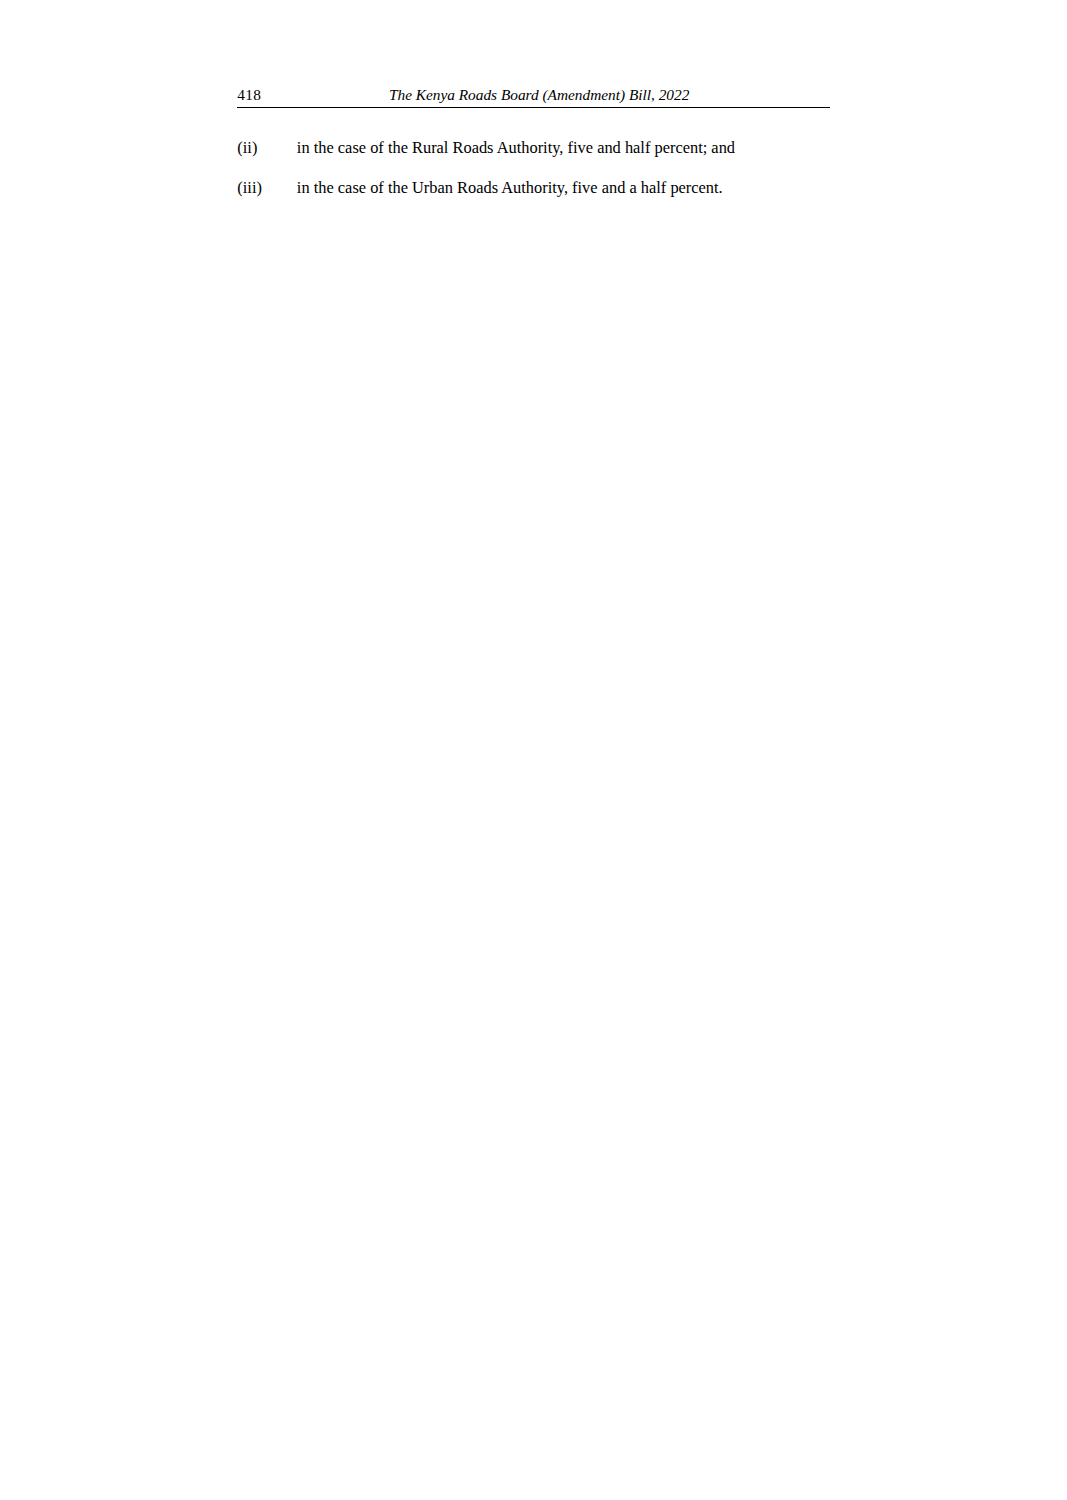418 The Kenya Roads Board (Amendment) Bill, 2022
(ii) in the case of the Rural Roads Authority, five and half percent; and
(iii) in the case of the Urban Roads Authority, five and a half percent.